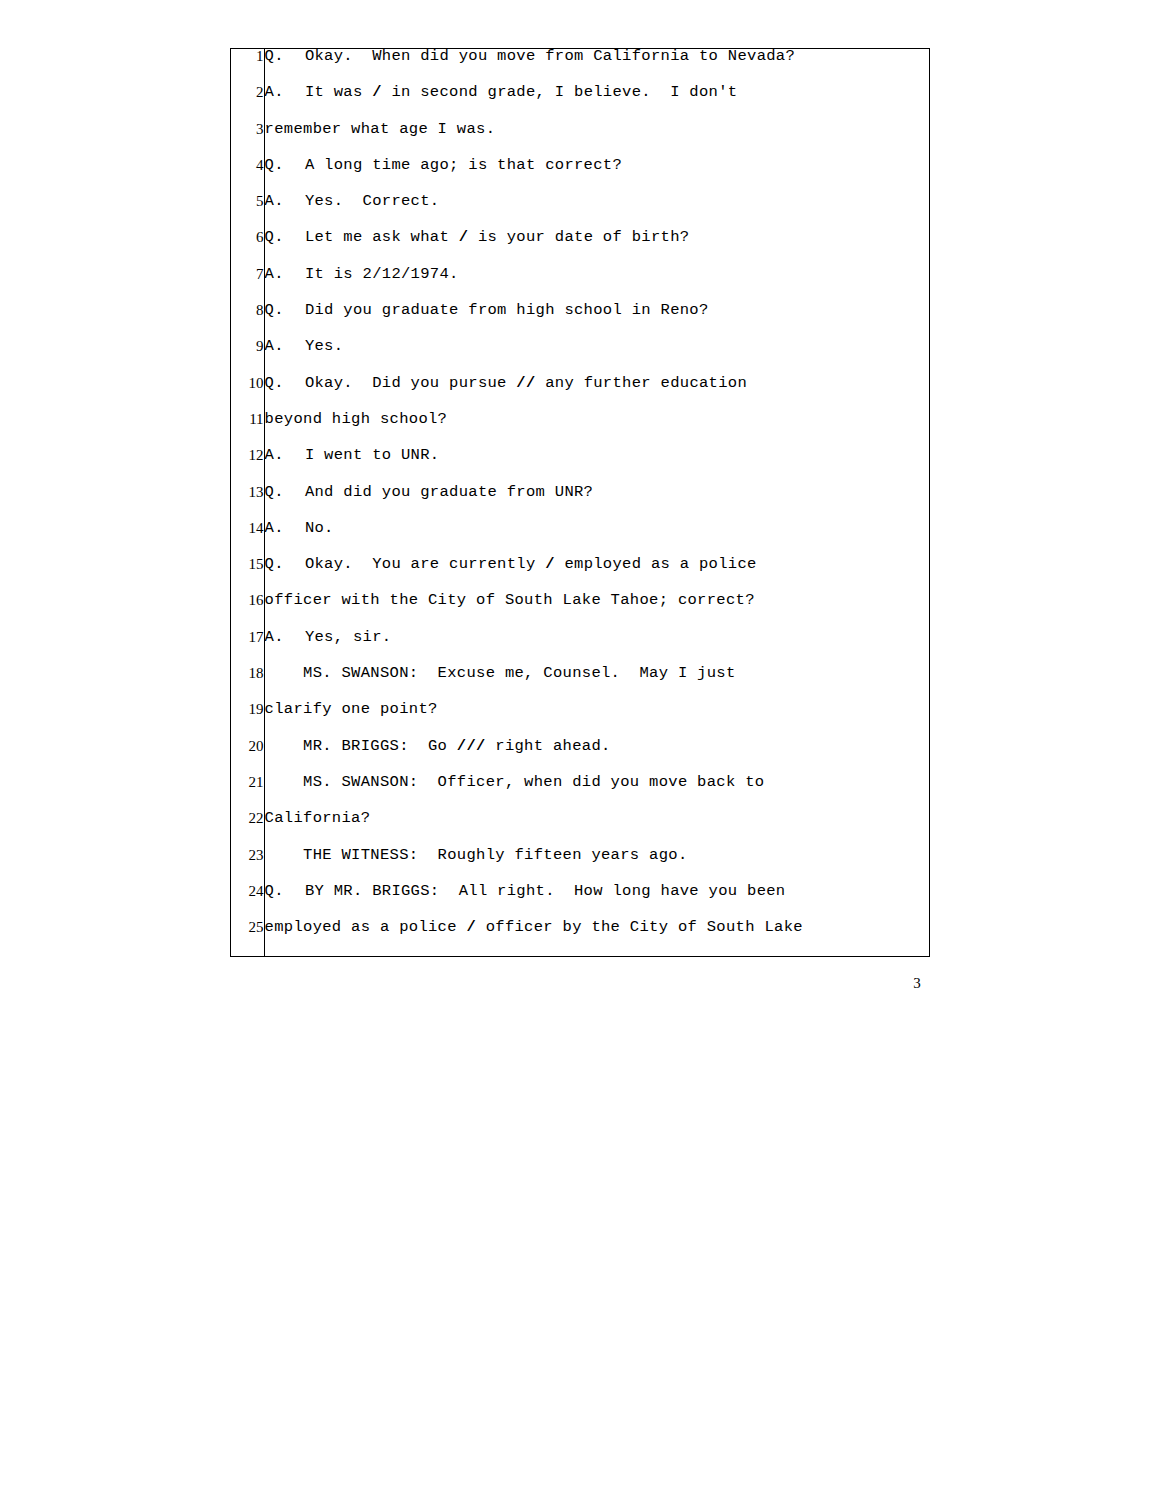| 1 | Q. Okay. When did you move from California to Nevada? |
| 2 | A. It was / in second grade, I believe. I don't |
| 3 | remember what age I was. |
| 4 | Q. A long time ago; is that correct? |
| 5 | A. Yes. Correct. |
| 6 | Q. Let me ask what / is your date of birth? |
| 7 | A. It is 2/12/1974. |
| 8 | Q. Did you graduate from high school in Reno? |
| 9 | A. Yes. |
| 10 | Q. Okay. Did you pursue // any further education |
| 11 | beyond high school? |
| 12 | A. I went to UNR. |
| 13 | Q. And did you graduate from UNR? |
| 14 | A. No. |
| 15 | Q. Okay. You are currently / employed as a police |
| 16 | officer with the City of South Lake Tahoe; correct? |
| 17 | A. Yes, sir. |
| 18 | MS. SWANSON: Excuse me, Counsel. May I just |
| 19 | clarify one point? |
| 20 | MR. BRIGGS: Go /// right ahead. |
| 21 | MS. SWANSON: Officer, when did you move back to |
| 22 | California? |
| 23 | THE WITNESS: Roughly fifteen years ago. |
| 24 | Q. BY MR. BRIGGS: All right. How long have you been |
| 25 | employed as a police / officer by the City of South Lake |
3